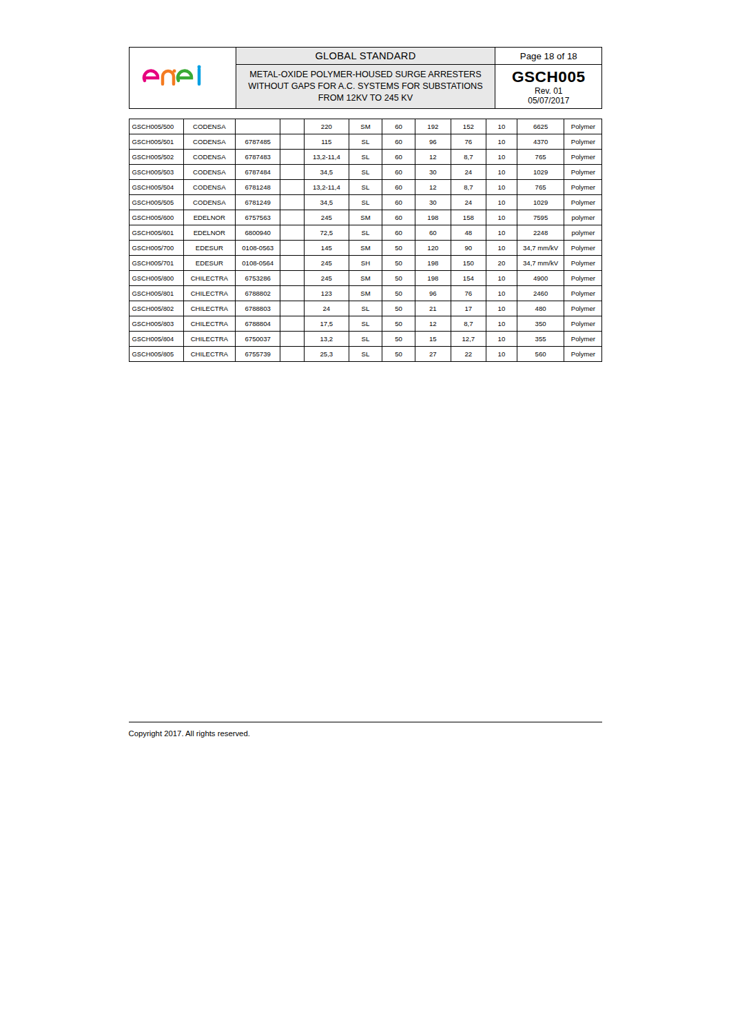| | GLOBAL STANDARD | Page 18 of 18 |
| METAL-OXIDE POLYMER-HOUSED SURGE ARRESTERS WITHOUT GAPS FOR A.C. SYSTEMS FOR SUBSTATIONS FROM 12KV TO 245 KV | GSCH005 Rev. 01 05/07/2017 |
| GSCH005/500 | CODENSA | | | 220 | SM | 60 | 192 | 152 | 10 | 6625 | Polymer |
| GSCH005/501 | CODENSA | 6787485 | | 115 | SL | 60 | 96 | 76 | 10 | 4370 | Polymer |
| GSCH005/502 | CODENSA | 6787483 | | 13,2-11,4 | SL | 60 | 12 | 8,7 | 10 | 765 | Polymer |
| GSCH005/503 | CODENSA | 6787484 | | 34,5 | SL | 60 | 30 | 24 | 10 | 1029 | Polymer |
| GSCH005/504 | CODENSA | 6781248 | | 13,2-11,4 | SL | 60 | 12 | 8,7 | 10 | 765 | Polymer |
| GSCH005/505 | CODENSA | 6781249 | | 34,5 | SL | 60 | 30 | 24 | 10 | 1029 | Polymer |
| GSCH005/600 | EDELNOR | 6757563 | | 245 | SM | 60 | 198 | 158 | 10 | 7595 | polymer |
| GSCH005/601 | EDELNOR | 6800940 | | 72,5 | SL | 60 | 60 | 48 | 10 | 2248 | polymer |
| GSCH005/700 | EDESUR | 0108-0563 | | 145 | SM | 50 | 120 | 90 | 10 | 34,7 mm/kV | Polymer |
| GSCH005/701 | EDESUR | 0108-0564 | | 245 | SH | 50 | 198 | 150 | 20 | 34,7 mm/kV | Polymer |
| GSCH005/800 | CHILECTRA | 6753286 | | 245 | SM | 50 | 198 | 154 | 10 | 4900 | Polymer |
| GSCH005/801 | CHILECTRA | 6788802 | | 123 | SM | 50 | 96 | 76 | 10 | 2460 | Polymer |
| GSCH005/802 | CHILECTRA | 6788803 | | 24 | SL | 50 | 21 | 17 | 10 | 480 | Polymer |
| GSCH005/803 | CHILECTRA | 6788804 | | 17,5 | SL | 50 | 12 | 8,7 | 10 | 350 | Polymer |
| GSCH005/804 | CHILECTRA | 6750037 | | 13,2 | SL | 50 | 15 | 12,7 | 10 | 355 | Polymer |
| GSCH005/805 | CHILECTRA | 6755739 | | 25,3 | SL | 50 | 27 | 22 | 10 | 560 | Polymer |
Copyright 2017. All rights reserved.